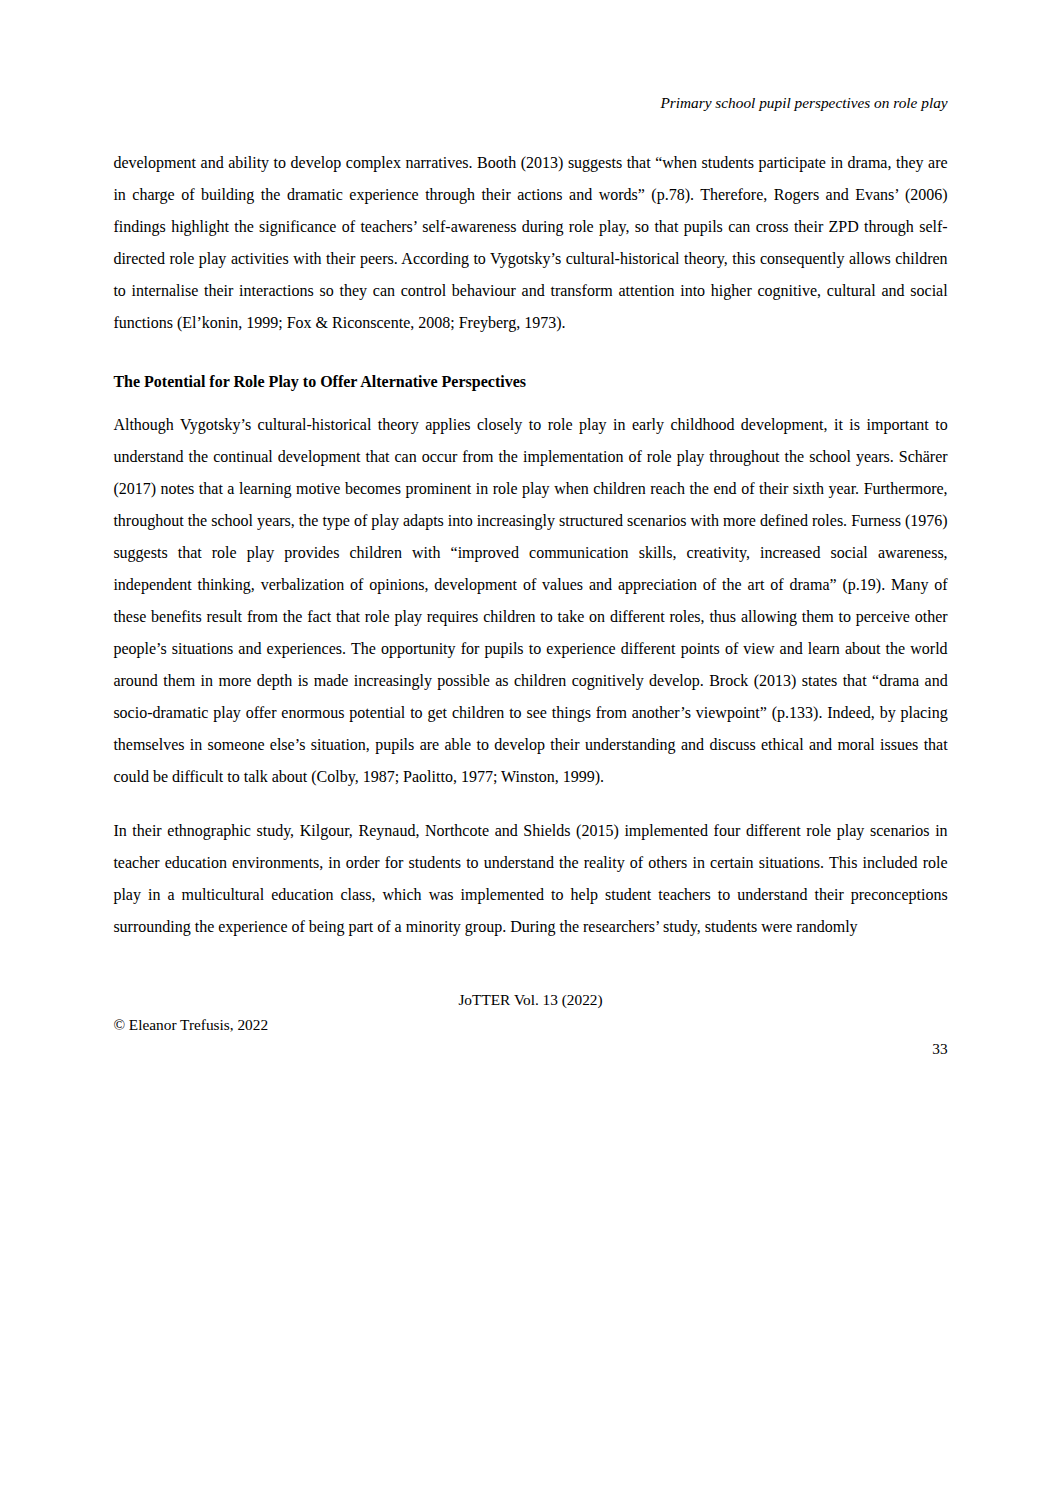Primary school pupil perspectives on role play
development and ability to develop complex narratives. Booth (2013) suggests that “when students participate in drama, they are in charge of building the dramatic experience through their actions and words” (p.78). Therefore, Rogers and Evans’ (2006) findings highlight the significance of teachers’ self-awareness during role play, so that pupils can cross their ZPD through self-directed role play activities with their peers. According to Vygotsky’s cultural-historical theory, this consequently allows children to internalise their interactions so they can control behaviour and transform attention into higher cognitive, cultural and social functions (El’konin, 1999; Fox & Riconscente, 2008; Freyberg, 1973).
The Potential for Role Play to Offer Alternative Perspectives
Although Vygotsky’s cultural-historical theory applies closely to role play in early childhood development, it is important to understand the continual development that can occur from the implementation of role play throughout the school years. Schärer (2017) notes that a learning motive becomes prominent in role play when children reach the end of their sixth year. Furthermore, throughout the school years, the type of play adapts into increasingly structured scenarios with more defined roles. Furness (1976) suggests that role play provides children with “improved communication skills, creativity, increased social awareness, independent thinking, verbalization of opinions, development of values and appreciation of the art of drama” (p.19). Many of these benefits result from the fact that role play requires children to take on different roles, thus allowing them to perceive other people’s situations and experiences. The opportunity for pupils to experience different points of view and learn about the world around them in more depth is made increasingly possible as children cognitively develop. Brock (2013) states that “drama and socio-dramatic play offer enormous potential to get children to see things from another’s viewpoint” (p.133). Indeed, by placing themselves in someone else’s situation, pupils are able to develop their understanding and discuss ethical and moral issues that could be difficult to talk about (Colby, 1987; Paolitto, 1977; Winston, 1999).
In their ethnographic study, Kilgour, Reynaud, Northcote and Shields (2015) implemented four different role play scenarios in teacher education environments, in order for students to understand the reality of others in certain situations. This included role play in a multicultural education class, which was implemented to help student teachers to understand their preconceptions surrounding the experience of being part of a minority group. During the researchers’ study, students were randomly
JoTTER Vol. 13 (2022)
© Eleanor Trefusis, 2022
33